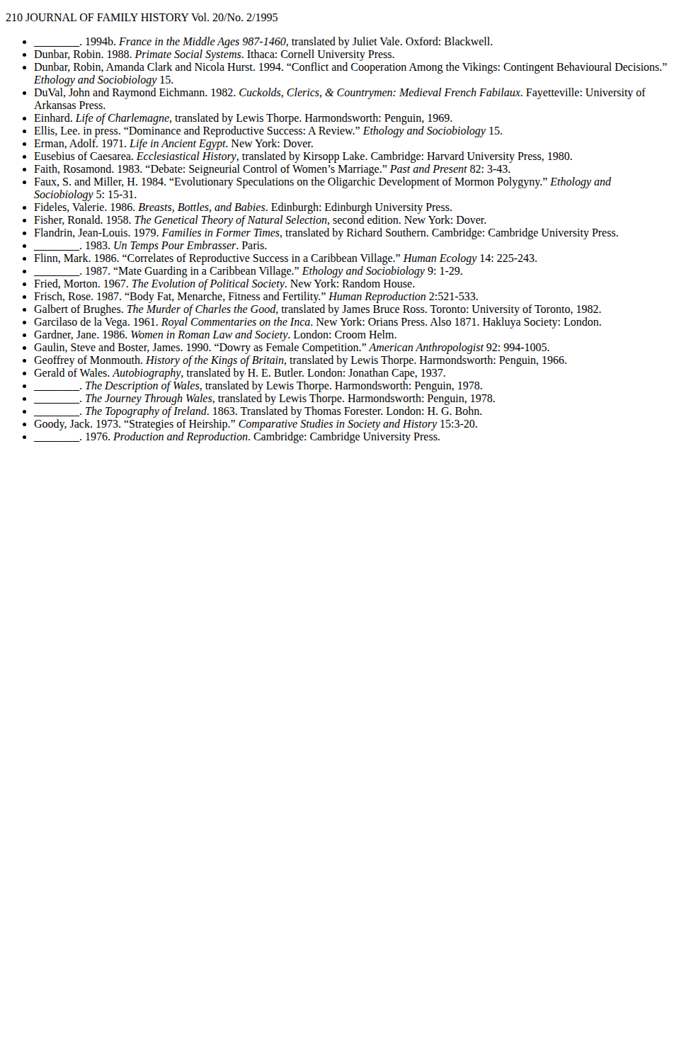210 JOURNAL OF FAMILY HISTORY Vol. 20/No. 2/1995
________. 1994b. France in the Middle Ages 987-1460, translated by Juliet Vale. Oxford: Blackwell.
Dunbar, Robin. 1988. Primate Social Systems. Ithaca: Cornell University Press.
Dunbar, Robin, Amanda Clark and Nicola Hurst. 1994. “Conflict and Cooperation Among the Vikings: Contingent Behavioural Decisions.” Ethology and Sociobiology 15.
DuVal, John and Raymond Eichmann. 1982. Cuckolds, Clerics, & Countrymen: Medieval French Fabilaux. Fayetteville: University of Arkansas Press.
Einhard. Life of Charlemagne, translated by Lewis Thorpe. Harmondsworth: Penguin, 1969.
Ellis, Lee. in press. “Dominance and Reproductive Success: A Review.” Ethology and Sociobiology 15.
Erman, Adolf. 1971. Life in Ancient Egypt. New York: Dover.
Eusebius of Caesarea. Ecclesiastical History, translated by Kirsopp Lake. Cambridge: Harvard University Press, 1980.
Faith, Rosamond. 1983. “Debate: Seigneurial Control of Women’s Marriage.” Past and Present 82: 3-43.
Faux, S. and Miller, H. 1984. “Evolutionary Speculations on the Oligarchic Development of Mormon Polygyny.” Ethology and Sociobiology 5: 15-31.
Fideles, Valerie. 1986. Breasts, Bottles, and Babies. Edinburgh: Edinburgh University Press.
Fisher, Ronald. 1958. The Genetical Theory of Natural Selection, second edition. New York: Dover.
Flandrin, Jean-Louis. 1979. Families in Former Times, translated by Richard Southern. Cambridge: Cambridge University Press.
________. 1983. Un Temps Pour Embrasser. Paris.
Flinn, Mark. 1986. “Correlates of Reproductive Success in a Caribbean Village.” Human Ecology 14: 225-243.
________. 1987. “Mate Guarding in a Caribbean Village.” Ethology and Sociobiology 9: 1-29.
Fried, Morton. 1967. The Evolution of Political Society. New York: Random House.
Frisch, Rose. 1987. “Body Fat, Menarche, Fitness and Fertility.” Human Reproduction 2:521-533.
Galbert of Brughes. The Murder of Charles the Good, translated by James Bruce Ross. Toronto: University of Toronto, 1982.
Garcilaso de la Vega. 1961. Royal Commentaries on the Inca. New York: Orians Press. Also 1871. Hakluya Society: London.
Gardner, Jane. 1986. Women in Roman Law and Society. London: Croom Helm.
Gaulin, Steve and Boster, James. 1990. “Dowry as Female Competition.” American Anthropologist 92: 994-1005.
Geoffrey of Monmouth. History of the Kings of Britain, translated by Lewis Thorpe. Harmondsworth: Penguin, 1966.
Gerald of Wales. Autobiography, translated by H. E. Butler. London: Jonathan Cape, 1937.
________. The Description of Wales, translated by Lewis Thorpe. Harmondsworth: Penguin, 1978.
________. The Journey Through Wales, translated by Lewis Thorpe. Harmondsworth: Penguin, 1978.
________. The Topography of Ireland. 1863. Translated by Thomas Forester. London: H. G. Bohn.
Goody, Jack. 1973. “Strategies of Heirship.” Comparative Studies in Society and History 15:3-20.
________. 1976. Production and Reproduction. Cambridge: Cambridge University Press.